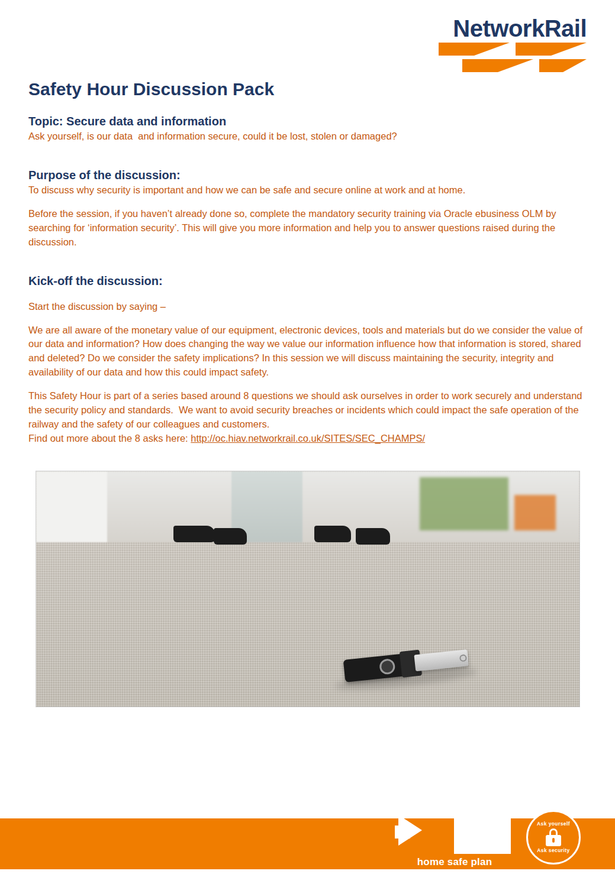NetworkRail
Safety Hour Discussion Pack
Topic: Secure data and information
Ask yourself, is our data and information secure, could it be lost, stolen or damaged?
Purpose of the discussion:
To discuss why security is important and how we can be safe and secure online at work and at home.
Before the session, if you haven’t already done so, complete the mandatory security training via Oracle ebusiness OLM by searching for ‘information security’. This will give you more information and help you to answer questions raised during the discussion.
Kick-off the discussion:
Start the discussion by saying –
We are all aware of the monetary value of our equipment, electronic devices, tools and materials but do we consider the value of our data and information? How does changing the way we value our information influence how that information is stored, shared and deleted? Do we consider the safety implications? In this session we will discuss maintaining the security, integrity and availability of our data and how this could impact safety.
This Safety Hour is part of a series based around 8 questions we should ask ourselves in order to work securely and understand the security policy and standards. We want to avoid security breaches or incidents which could impact the safe operation of the railway and the safety of our colleagues and customers.
Find out more about the 8 asks here: http://oc.hiav.networkrail.co.uk/SITES/SEC_CHAMPS/
home safe plan
Ask yourself
Ask security